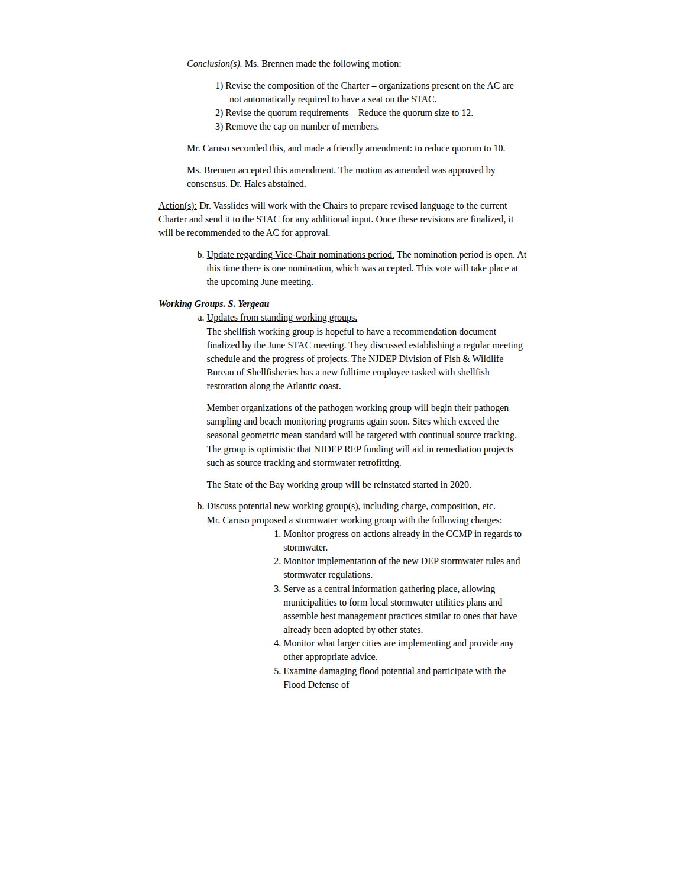Conclusion(s). Ms. Brennen made the following motion:
1) Revise the composition of the Charter – organizations present on the AC are not automatically required to have a seat on the STAC.
2) Revise the quorum requirements – Reduce the quorum size to 12.
3) Remove the cap on number of members.
Mr. Caruso seconded this, and made a friendly amendment: to reduce quorum to 10.
Ms. Brennen accepted this amendment. The motion as amended was approved by consensus. Dr. Hales abstained.
Action(s): Dr. Vasslides will work with the Chairs to prepare revised language to the current Charter and send it to the STAC for any additional input. Once these revisions are finalized, it will be recommended to the AC for approval.
Update regarding Vice-Chair nominations period. The nomination period is open. At this time there is one nomination, which was accepted. This vote will take place at the upcoming June meeting.
Working Groups. S. Yergeau
Updates from standing working groups.
The shellfish working group is hopeful to have a recommendation document finalized by the June STAC meeting. They discussed establishing a regular meeting schedule and the progress of projects. The NJDEP Division of Fish & Wildlife Bureau of Shellfisheries has a new fulltime employee tasked with shellfish restoration along the Atlantic coast.
Member organizations of the pathogen working group will begin their pathogen sampling and beach monitoring programs again soon. Sites which exceed the seasonal geometric mean standard will be targeted with continual source tracking. The group is optimistic that NJDEP REP funding will aid in remediation projects such as source tracking and stormwater retrofitting.
The State of the Bay working group will be reinstated started in 2020.
Discuss potential new working group(s), including charge, composition, etc.
Mr. Caruso proposed a stormwater working group with the following charges:
Monitor progress on actions already in the CCMP in regards to stormwater.
Monitor implementation of the new DEP stormwater rules and stormwater regulations.
Serve as a central information gathering place, allowing municipalities to form local stormwater utilities plans and assemble best management practices similar to ones that have already been adopted by other states.
Monitor what larger cities are implementing and provide any other appropriate advice.
Examine damaging flood potential and participate with the Flood Defense of